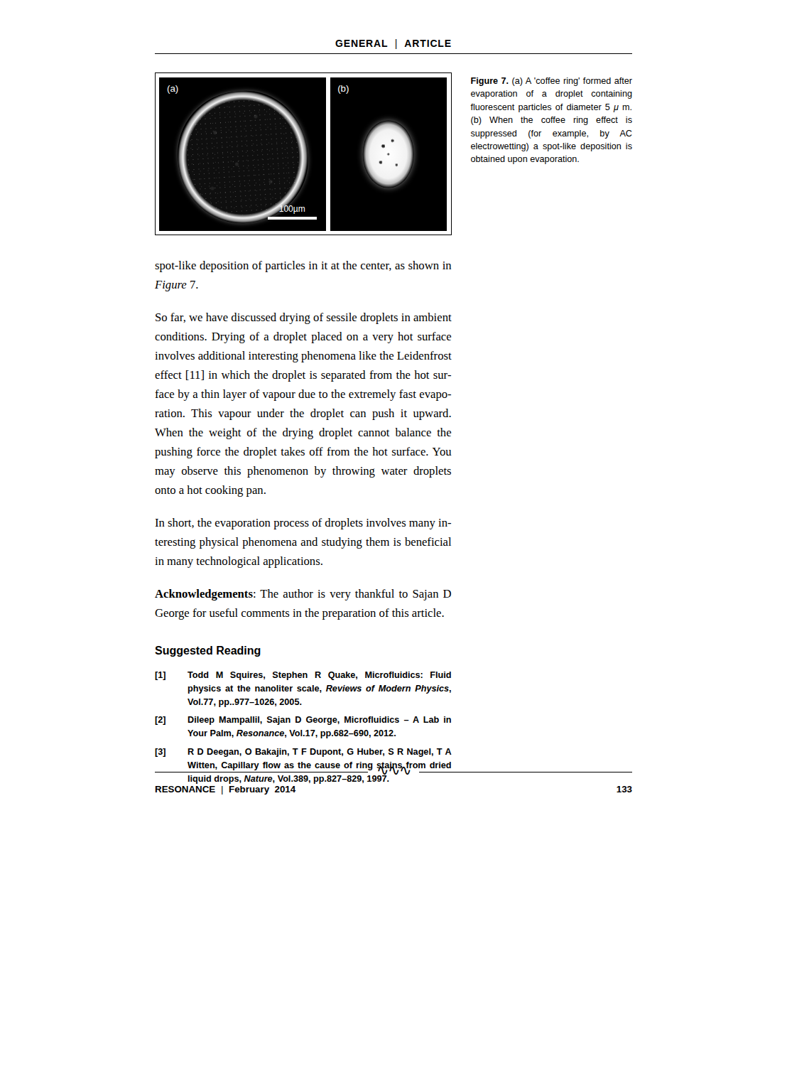GENERAL | ARTICLE
(a)
100µm
(b)
Figure 7. (a) A 'coffee ring' formed after evaporation of a droplet containing fluorescent particles of diameter 5 μ m. (b) When the coffee ring effect is suppressed (for example, by AC electrowetting) a spot-like deposition is obtained upon evaporation.
spot-like deposition of particles in it at the center, as shown in Figure 7.
So far, we have discussed drying of sessile droplets in ambient conditions. Drying of a droplet placed on a very hot surface involves additional interesting phenomena like the Leidenfrost effect [11] in which the droplet is separated from the hot surface by a thin layer of vapour due to the extremely fast evaporation. This vapour under the droplet can push it upward. When the weight of the drying droplet cannot balance the pushing force the droplet takes off from the hot surface. You may observe this phenomenon by throwing water droplets onto a hot cooking pan.
In short, the evaporation process of droplets involves many interesting physical phenomena and studying them is beneficial in many technological applications.
Acknowledgements: The author is very thankful to Sajan D George for useful comments in the preparation of this article.
Suggested Reading
[1] Todd M Squires, Stephen R Quake, Microfluidics: Fluid physics at the nanoliter scale, Reviews of Modern Physics, Vol.77, pp..977–1026, 2005.
[2] Dileep Mampallil, Sajan D George, Microfluidics – A Lab in Your Palm, Resonance, Vol.17, pp.682–690, 2012.
[3] R D Deegan, O Bakajin, T F Dupont, G Huber, S R Nagel, T A Witten, Capillary flow as the cause of ring stains from dried liquid drops, Nature, Vol.389, pp.827–829, 1997.
∿∿∿
RESONANCE | February 2014
133